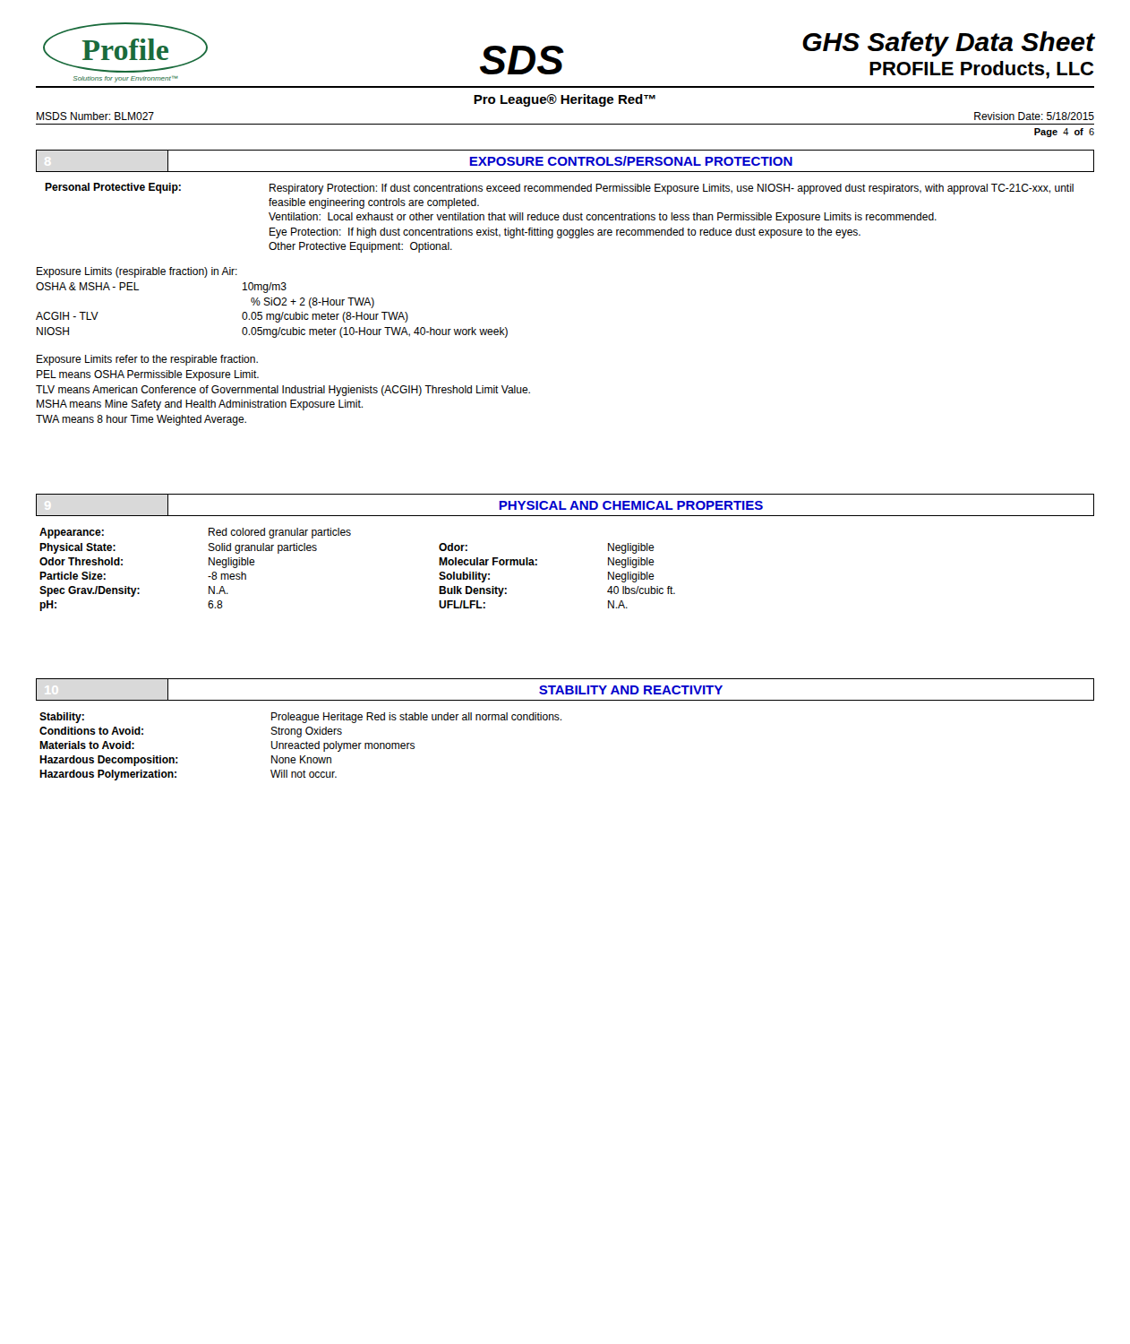Profile
Solutions for your Environment™
SDS
GHS Safety Data Sheet
PROFILE Products, LLC
Pro League® Heritage Red™
MSDS Number: BLM027 Revision Date: 5/18/2015
Page 4 of 6
8
EXPOSURE CONTROLS/PERSONAL PROTECTION
Personal Protective Equip:
Respiratory Protection: If dust concentrations exceed recommended Permissible Exposure Limits, use NIOSH- approved dust respirators, with approval TC-21C-xxx, until feasible engineering controls are completed.
Ventilation: Local exhaust or other ventilation that will reduce dust concentrations to less than Permissible Exposure Limits is recommended.
Eye Protection: If high dust concentrations exist, tight-fitting goggles are recommended to reduce dust exposure to the eyes.
Other Protective Equipment: Optional.
Exposure Limits (respirable fraction) in Air:
OSHA & MSHA - PEL
10mg/m3
% SiO2 + 2 (8-Hour TWA)
ACGIH - TLV
0.05 mg/cubic meter (8-Hour TWA)
NIOSH
0.05mg/cubic meter (10-Hour TWA, 40-hour work week)
Exposure Limits refer to the respirable fraction.
PEL means OSHA Permissible Exposure Limit.
TLV means American Conference of Governmental Industrial Hygienists (ACGIH) Threshold Limit Value.
MSHA means Mine Safety and Health Administration Exposure Limit.
TWA means 8 hour Time Weighted Average.
9
PHYSICAL AND CHEMICAL PROPERTIES
| Appearance: | Red colored granular particles | | |
| Physical State: | Solid granular particles | Odor: | Negligible |
| Odor Threshold: | Negligible | Molecular Formula: | Negligible |
| Particle Size: | -8 mesh | Solubility: | Negligible |
| Spec Grav./Density: | N.A. | Bulk Density: | 40 lbs/cubic ft. |
| pH: | 6.8 | UFL/LFL: | N.A. |
10
STABILITY AND REACTIVITY
| Stability: | Proleague Heritage Red is stable under all normal conditions. |
| Conditions to Avoid: | Strong Oxiders |
| Materials to Avoid: | Unreacted polymer monomers |
| Hazardous Decomposition: | None Known |
| Hazardous Polymerization: | Will not occur. |